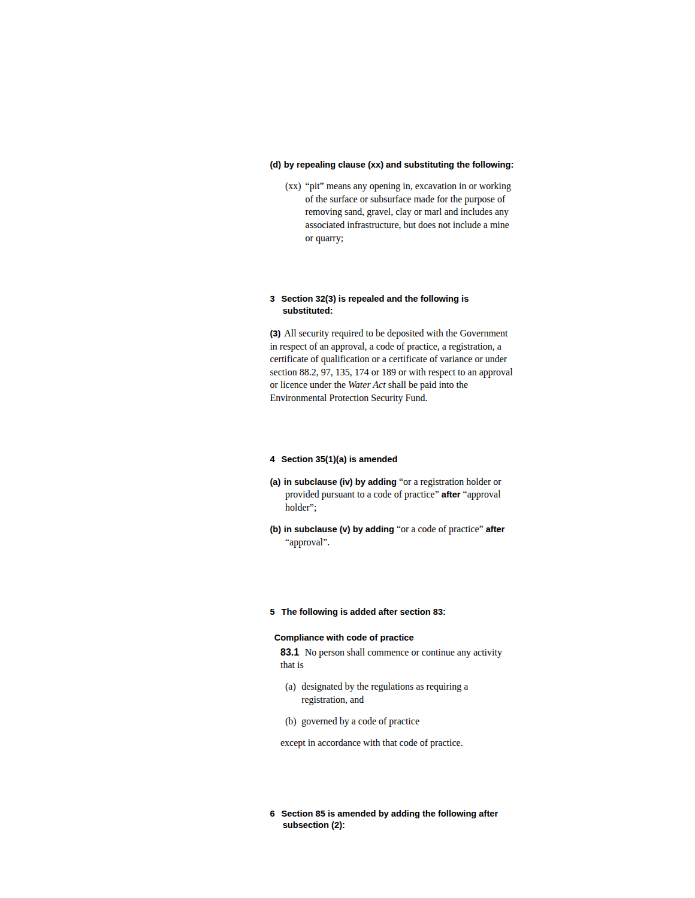(d) by repealing clause (xx) and substituting the following:
(xx)“pit” means any opening in, excavation in or working of the surface or subsurface made for the purpose of removing sand, gravel, clay or marl and includes any associated infrastructure, but does not include a mine or quarry;
3 Section 32(3) is repealed and the following is substituted:
(3) All security required to be deposited with the Government in respect of an approval, a code of practice, a registration, a certificate of qualification or a certificate of variance or under section 88.2, 97, 135, 174 or 189 or with respect to an approval or licence under the Water Act shall be paid into the Environmental Protection Security Fund.
4 Section 35(1)(a) is amended
(a) in subclause (iv) by adding “or a registration holder or provided pursuant to a code of practice” after “approval holder”;
(b) in subclause (v) by adding “or a code of practice” after “approval”.
5 The following is added after section 83:
Compliance with code of practice
83.1 No person shall commence or continue any activity that is
(a) designated by the regulations as requiring a registration, and
(b) governed by a code of practice
except in accordance with that code of practice.
6 Section 85 is amended by adding the following after subsection (2):